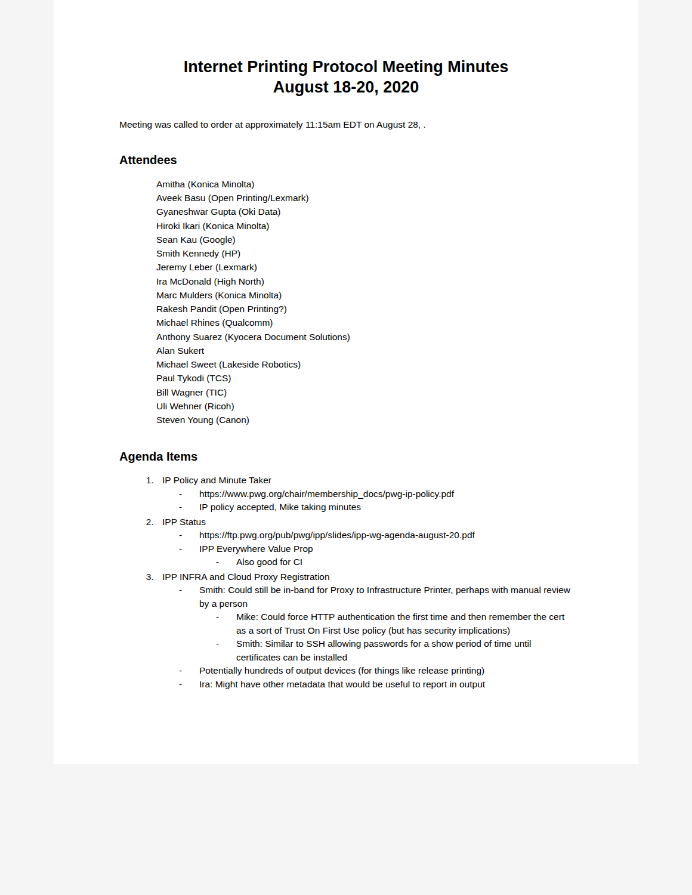Internet Printing Protocol Meeting Minutes
August 18-20, 2020
Meeting was called to order at approximately 11:15am EDT on August 28, .
Attendees
Amitha (Konica Minolta)
Aveek Basu (Open Printing/Lexmark)
Gyaneshwar Gupta (Oki Data)
Hiroki Ikari (Konica Minolta)
Sean Kau (Google)
Smith Kennedy (HP)
Jeremy Leber (Lexmark)
Ira McDonald (High North)
Marc Mulders (Konica Minolta)
Rakesh Pandit (Open Printing?)
Michael Rhines (Qualcomm)
Anthony Suarez (Kyocera Document Solutions)
Alan Sukert
Michael Sweet (Lakeside Robotics)
Paul Tykodi (TCS)
Bill Wagner (TIC)
Uli Wehner (Ricoh)
Steven Young (Canon)
Agenda Items
IP Policy and Minute Taker
https://www.pwg.org/chair/membership_docs/pwg-ip-policy.pdf
IP policy accepted, Mike taking minutes
IPP Status
https://ftp.pwg.org/pub/pwg/ipp/slides/ipp-wg-agenda-august-20.pdf
IPP Everywhere Value Prop
Also good for CI
IPP INFRA and Cloud Proxy Registration
Smith: Could still be in-band for Proxy to Infrastructure Printer, perhaps with manual review by a person
Mike: Could force HTTP authentication the first time and then remember the cert as a sort of Trust On First Use policy (but has security implications)
Smith: Similar to SSH allowing passwords for a show period of time until certificates can be installed
Potentially hundreds of output devices (for things like release printing)
Ira: Might have other metadata that would be useful to report in output